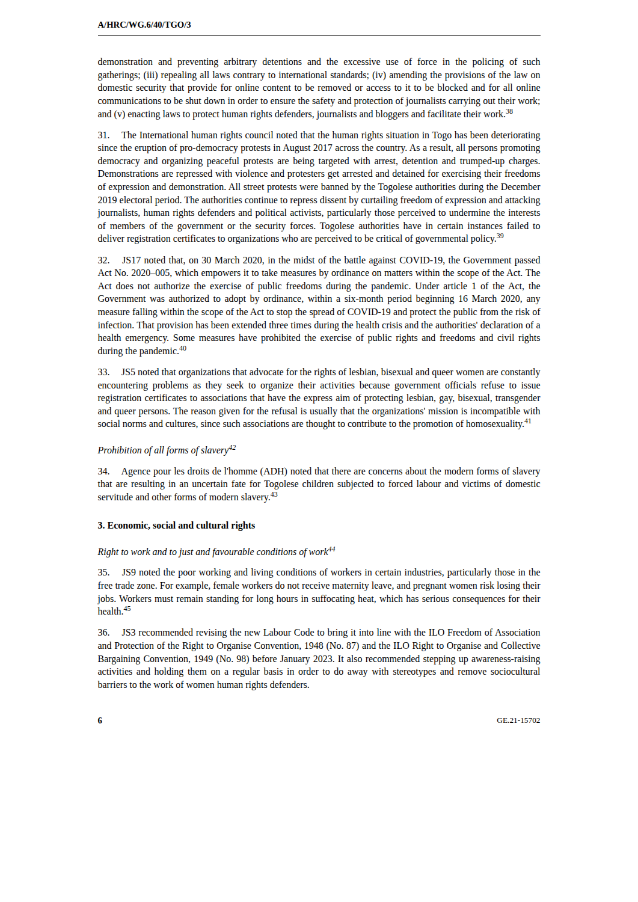A/HRC/WG.6/40/TGO/3
demonstration and preventing arbitrary detentions and the excessive use of force in the policing of such gatherings; (iii) repealing all laws contrary to international standards; (iv) amending the provisions of the law on domestic security that provide for online content to be removed or access to it to be blocked and for all online communications to be shut down in order to ensure the safety and protection of journalists carrying out their work; and (v) enacting laws to protect human rights defenders, journalists and bloggers and facilitate their work.38
31. The International human rights council noted that the human rights situation in Togo has been deteriorating since the eruption of pro-democracy protests in August 2017 across the country. As a result, all persons promoting democracy and organizing peaceful protests are being targeted with arrest, detention and trumped-up charges. Demonstrations are repressed with violence and protesters get arrested and detained for exercising their freedoms of expression and demonstration. All street protests were banned by the Togolese authorities during the December 2019 electoral period. The authorities continue to repress dissent by curtailing freedom of expression and attacking journalists, human rights defenders and political activists, particularly those perceived to undermine the interests of members of the government or the security forces. Togolese authorities have in certain instances failed to deliver registration certificates to organizations who are perceived to be critical of governmental policy.39
32. JS17 noted that, on 30 March 2020, in the midst of the battle against COVID-19, the Government passed Act No. 2020–005, which empowers it to take measures by ordinance on matters within the scope of the Act. The Act does not authorize the exercise of public freedoms during the pandemic. Under article 1 of the Act, the Government was authorized to adopt by ordinance, within a six-month period beginning 16 March 2020, any measure falling within the scope of the Act to stop the spread of COVID-19 and protect the public from the risk of infection. That provision has been extended three times during the health crisis and the authorities' declaration of a health emergency. Some measures have prohibited the exercise of public rights and freedoms and civil rights during the pandemic.40
33. JS5 noted that organizations that advocate for the rights of lesbian, bisexual and queer women are constantly encountering problems as they seek to organize their activities because government officials refuse to issue registration certificates to associations that have the express aim of protecting lesbian, gay, bisexual, transgender and queer persons. The reason given for the refusal is usually that the organizations' mission is incompatible with social norms and cultures, since such associations are thought to contribute to the promotion of homosexuality.41
Prohibition of all forms of slavery42
34. Agence pour les droits de l'homme (ADH) noted that there are concerns about the modern forms of slavery that are resulting in an uncertain fate for Togolese children subjected to forced labour and victims of domestic servitude and other forms of modern slavery.43
3. Economic, social and cultural rights
Right to work and to just and favourable conditions of work44
35. JS9 noted the poor working and living conditions of workers in certain industries, particularly those in the free trade zone. For example, female workers do not receive maternity leave, and pregnant women risk losing their jobs. Workers must remain standing for long hours in suffocating heat, which has serious consequences for their health.45
36. JS3 recommended revising the new Labour Code to bring it into line with the ILO Freedom of Association and Protection of the Right to Organise Convention, 1948 (No. 87) and the ILO Right to Organise and Collective Bargaining Convention, 1949 (No. 98) before January 2023. It also recommended stepping up awareness-raising activities and holding them on a regular basis in order to do away with stereotypes and remove sociocultural barriers to the work of women human rights defenders.
6 GE.21-15702